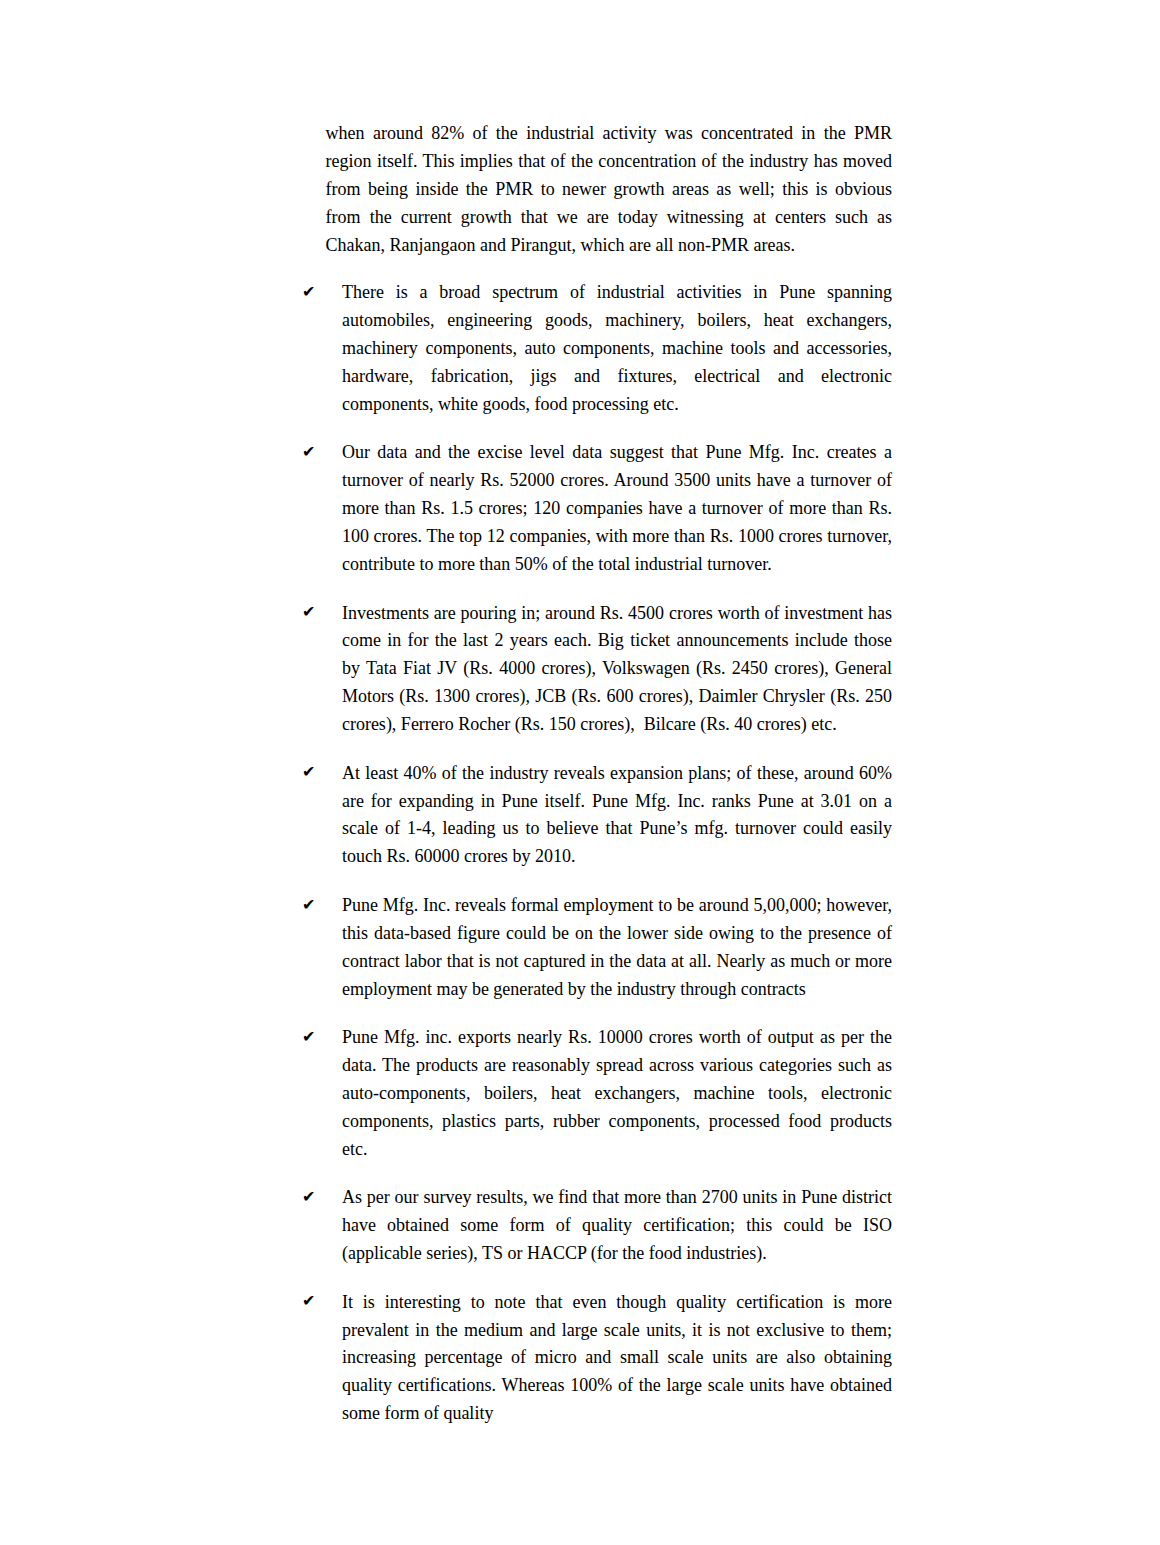when around 82% of the industrial activity was concentrated in the PMR region itself. This implies that of the concentration of the industry has moved from being inside the PMR to newer growth areas as well; this is obvious from the current growth that we are today witnessing at centers such as Chakan, Ranjangaon and Pirangut, which are all non-PMR areas.
There is a broad spectrum of industrial activities in Pune spanning automobiles, engineering goods, machinery, boilers, heat exchangers, machinery components, auto components, machine tools and accessories, hardware, fabrication, jigs and fixtures, electrical and electronic components, white goods, food processing etc.
Our data and the excise level data suggest that Pune Mfg. Inc. creates a turnover of nearly Rs. 52000 crores. Around 3500 units have a turnover of more than Rs. 1.5 crores; 120 companies have a turnover of more than Rs. 100 crores. The top 12 companies, with more than Rs. 1000 crores turnover, contribute to more than 50% of the total industrial turnover.
Investments are pouring in; around Rs. 4500 crores worth of investment has come in for the last 2 years each. Big ticket announcements include those by Tata Fiat JV (Rs. 4000 crores), Volkswagen (Rs. 2450 crores), General Motors (Rs. 1300 crores), JCB (Rs. 600 crores), Daimler Chrysler (Rs. 250 crores), Ferrero Rocher (Rs. 150 crores), Bilcare (Rs. 40 crores) etc.
At least 40% of the industry reveals expansion plans; of these, around 60% are for expanding in Pune itself. Pune Mfg. Inc. ranks Pune at 3.01 on a scale of 1-4, leading us to believe that Pune’s mfg. turnover could easily touch Rs. 60000 crores by 2010.
Pune Mfg. Inc. reveals formal employment to be around 5,00,000; however, this data-based figure could be on the lower side owing to the presence of contract labor that is not captured in the data at all. Nearly as much or more employment may be generated by the industry through contracts
Pune Mfg. inc. exports nearly Rs. 10000 crores worth of output as per the data. The products are reasonably spread across various categories such as auto-components, boilers, heat exchangers, machine tools, electronic components, plastics parts, rubber components, processed food products etc.
As per our survey results, we find that more than 2700 units in Pune district have obtained some form of quality certification; this could be ISO (applicable series), TS or HACCP (for the food industries).
It is interesting to note that even though quality certification is more prevalent in the medium and large scale units, it is not exclusive to them; increasing percentage of micro and small scale units are also obtaining quality certifications. Whereas 100% of the large scale units have obtained some form of quality